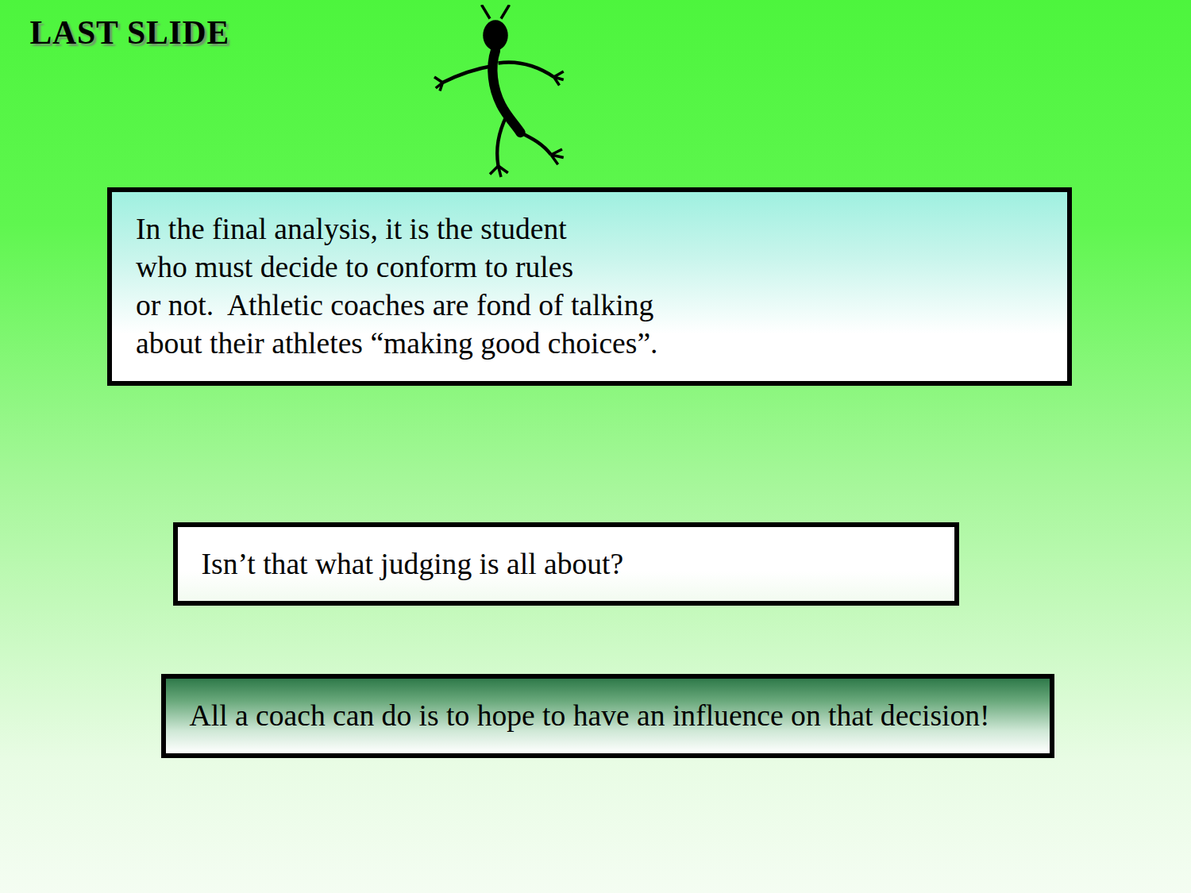LAST SLIDE
In the final analysis, it is the student
who must decide to conform to rules
or not. Athletic coaches are fond of talking
about their athletes “making good choices”.
Isn’t that what judging is all about?
All a coach can do is to hope to have an influence on that decision!